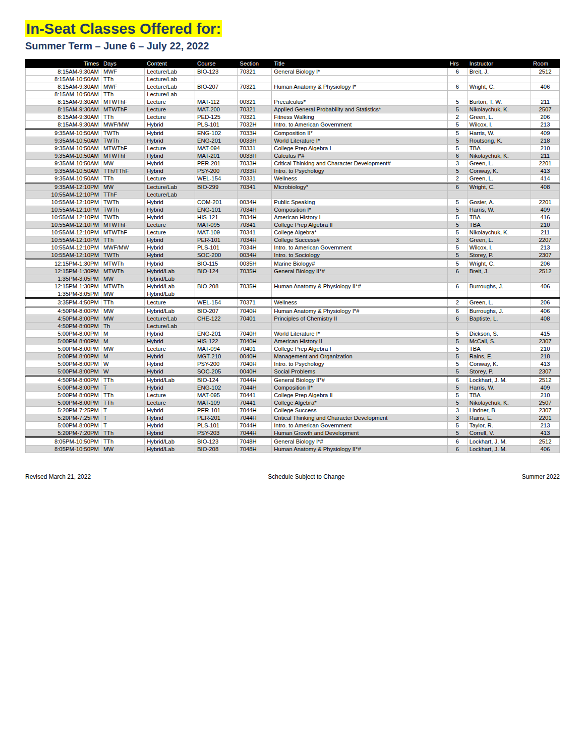In-Seat Classes Offered for:
Summer Term – June 6 – July 22, 2022
| Times | Days | Content | Course | Section | Title | Hrs | Instructor | Room |
| --- | --- | --- | --- | --- | --- | --- | --- | --- |
| 8:15AM-9:30AM | MWF | Lecture/Lab | BIO-123 | 70321 | General Biology I* | 6 | Breit, J. | 2512 |
| 8:15AM-10:50AM | TTh | Lecture/Lab | | | | | | |
| 8:15AM-9:30AM | MWF | Lecture/Lab | BIO-207 | 70321 | Human Anatomy & Physiology I* | 6 | Wright, C. | 406 |
| 8:15AM-10:50AM | TTh | Lecture/Lab | | | | | | |
| 8:15AM-9:30AM | MTWThF | Lecture | MAT-112 | 00321 | Precalculus* | 5 | Burton, T. W. | 211 |
| 8:15AM-9:30AM | MTWThF | Lecture | MAT-200 | 70321 | Applied General Probability and Statistics* | 5 | Nikolaychuk, K. | 2507 |
| 8:15AM-9:30AM | TTh | Lecture | PED-125 | 70321 | Fitness Walking | 2 | Green, L. | 206 |
| 8:15AM-9:30AM | MWF/MW | Hybrid | PLS-101 | 7032H | Intro. to American Government | 5 | Wilcox, I. | 213 |
| 9:35AM-10:50AM | TWTh | Hybrid | ENG-102 | 7033H | Composition II* | 5 | Harris, W. | 409 |
| 9:35AM-10:50AM | TWTh | Hybrid | ENG-201 | 0033H | World Literature I* | 5 | Routsong, K. | 218 |
| 9:35AM-10:50AM | MTWThF | Lecture | MAT-094 | 70331 | College Prep Algebra I | 5 | TBA | 210 |
| 9:35AM-10:50AM | MTWThF | Hybrid | MAT-201 | 0033H | Calculus I*# | 6 | Nikolaychuk, K. | 211 |
| 9:35AM-10:50AM | MW | Hybrid | PER-201 | 7033H | Critical Thinking and Character Development# | 3 | Green, L. | 2201 |
| 9:35AM-10:50AM | TTh/TThF | Hybrid | PSY-200 | 7033H | Intro. to Psychology | 5 | Conway, K. | 413 |
| 9:35AM-10:50AM | TTh | Lecture | WEL-154 | 70331 | Wellness | 2 | Green, L. | 414 |
| 9:35AM-12:10PM | MW | Lecture/Lab | BIO-299 | 70341 | Microbiology* | 6 | Wright, C. | 408 |
| 10:55AM-12:10PM | TThF | Lecture/Lab | | | | | | |
| 10:55AM-12:10PM | TWTh | Hybrid | COM-201 | 0034H | Public Speaking | 5 | Gosier, A. | 2201 |
| 10:55AM-12:10PM | TWTh | Hybrid | ENG-101 | 7034H | Composition I* | 5 | Harris, W. | 409 |
| 10:55AM-12:10PM | TWTh | Hybrid | HIS-121 | 7034H | American History I | 5 | TBA | 416 |
| 10:55AM-12:10PM | MTWThF | Lecture | MAT-095 | 70341 | College Prep Algebra II | 5 | TBA | 210 |
| 10:55AM-12:10PM | MTWThF | Lecture | MAT-109 | 70341 | College Algebra* | 5 | Nikolaychuk, K. | 211 |
| 10:55AM-12:10PM | TTh | Hybrid | PER-101 | 7034H | College Success# | 3 | Green, L. | 2207 |
| 10:55AM-12:10PM | MWF/MW | Hybrid | PLS-101 | 7034H | Intro. to American Government | 5 | Wilcox, I. | 213 |
| 10:55AM-12:10PM | TWTh | Hybrid | SOC-200 | 0034H | Intro. to Sociology | 5 | Storey, P. | 2307 |
| 12:15PM-1:30PM | MTWTh | Hybrid | BIO-115 | 0035H | Marine Biology# | 5 | Wright, C. | 206 |
| 12:15PM-1:30PM | MTWTh | Hybrid/Lab | BIO-124 | 7035H | General Biology II*# | 6 | Breit, J. | 2512 |
| 1:35PM-3:05PM | MW | Hybrid/Lab | | | | | | |
| 12:15PM-1:30PM | MTWTh | Hybrid/Lab | BIO-208 | 7035H | Human Anatomy & Physiology II*# | 6 | Burroughs, J. | 406 |
| 1:35PM-3:05PM | MW | Hybrid/Lab | | | | | | |
| 3:35PM-4:50PM | TTh | Lecture | WEL-154 | 70371 | Wellness | 2 | Green, L. | 206 |
| 4:50PM-8:00PM | MW | Hybrid/Lab | BIO-207 | 7040H | Human Anatomy & Physiology I*# | 6 | Burroughs, J. | 406 |
| 4:50PM-8:00PM | MW | Lecture/Lab | CHE-122 | 70401 | Principles of Chemistry II | 6 | Baptiste, L. | 408 |
| 4:50PM-8:00PM | Th | Lecture/Lab | | | | | | |
| 5:00PM-8:00PM | M | Hybrid | ENG-201 | 7040H | World Literature I* | 5 | Dickson, S. | 415 |
| 5:00PM-8:00PM | M | Hybrid | HIS-122 | 7040H | American History II | 5 | McCall, S. | 2307 |
| 5:00PM-8:00PM | MW | Lecture | MAT-094 | 70401 | College Prep Algebra I | 5 | TBA | 210 |
| 5:00PM-8:00PM | M | Hybrid | MGT-210 | 0040H | Management and Organization | 5 | Rains, E. | 218 |
| 5:00PM-8:00PM | W | Hybrid | PSY-200 | 7040H | Intro. to Psychology | 5 | Conway, K. | 413 |
| 5:00PM-8:00PM | W | Hybrid | SOC-205 | 0040H | Social Problems | 5 | Storey, P. | 2307 |
| 4:50PM-8:00PM | TTh | Hybrid/Lab | BIO-124 | 7044H | General Biology II*# | 6 | Lockhart, J. M. | 2512 |
| 5:00PM-8:00PM | T | Hybrid | ENG-102 | 7044H | Composition II* | 5 | Harris, W. | 409 |
| 5:00PM-8:00PM | TTh | Lecture | MAT-095 | 70441 | College Prep Algebra II | 5 | TBA | 210 |
| 5:00PM-8:00PM | TTh | Lecture | MAT-109 | 70441 | College Algebra* | 5 | Nikolaychuk, K. | 2507 |
| 5:20PM-7:25PM | T | Hybrid | PER-101 | 7044H | College Success | 3 | Lindner, B. | 2307 |
| 5:20PM-7:25PM | T | Hybrid | PER-201 | 7044H | Critical Thinking and Character Development | 3 | Rains, E. | 2201 |
| 5:00PM-8:00PM | T | Hybrid | PLS-101 | 7044H | Intro. to American Government | 5 | Taylor, R. | 213 |
| 5:20PM-7:20PM | TTh | Hybrid | PSY-203 | 7044H | Human Growth and Development | 5 | Correll, V. | 413 |
| 8:05PM-10:50PM | TTh | Hybrid/Lab | BIO-123 | 7048H | General Biology I*# | 6 | Lockhart, J. M. | 2512 |
| 8:05PM-10:50PM | MW | Hybrid/Lab | BIO-208 | 7048H | Human Anatomy & Physiology II*# | 6 | Lockhart, J. M. | 406 |
Revised March 21, 2022 Schedule Subject to Change Summer 2022